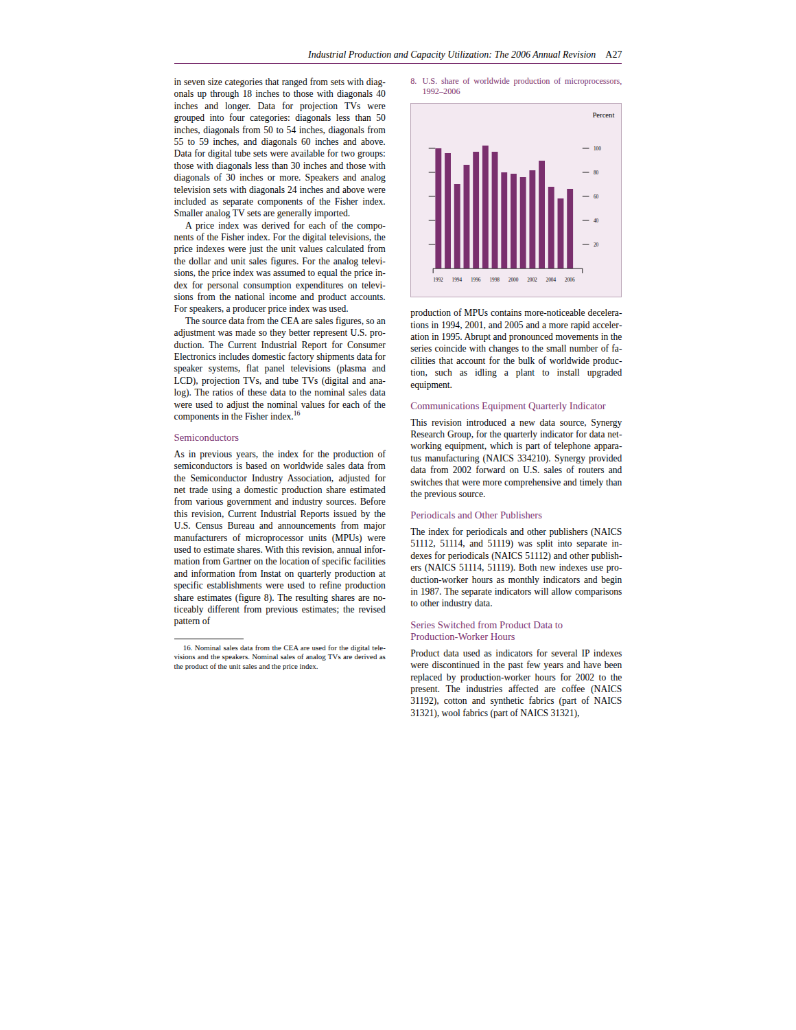Industrial Production and Capacity Utilization: The 2006 Annual Revision A27
in seven size categories that ranged from sets with diagonals up through 18 inches to those with diagonals 40 inches and longer. Data for projection TVs were grouped into four categories: diagonals less than 50 inches, diagonals from 50 to 54 inches, diagonals from 55 to 59 inches, and diagonals 60 inches and above. Data for digital tube sets were available for two groups: those with diagonals less than 30 inches and those with diagonals of 30 inches or more. Speakers and analog television sets with diagonals 24 inches and above were included as separate components of the Fisher index. Smaller analog TV sets are generally imported.
A price index was derived for each of the components of the Fisher index. For the digital televisions, the price indexes were just the unit values calculated from the dollar and unit sales figures. For the analog televisions, the price index was assumed to equal the price index for personal consumption expenditures on televisions from the national income and product accounts. For speakers, a producer price index was used.
The source data from the CEA are sales figures, so an adjustment was made so they better represent U.S. production. The Current Industrial Report for Consumer Electronics includes domestic factory shipments data for speaker systems, flat panel televisions (plasma and LCD), projection TVs, and tube TVs (digital and analog). The ratios of these data to the nominal sales data were used to adjust the nominal values for each of the components in the Fisher index.16
Semiconductors
As in previous years, the index for the production of semiconductors is based on worldwide sales data from the Semiconductor Industry Association, adjusted for net trade using a domestic production share estimated from various government and industry sources. Before this revision, Current Industrial Reports issued by the U.S. Census Bureau and announcements from major manufacturers of microprocessor units (MPUs) were used to estimate shares. With this revision, annual information from Gartner on the location of specific facilities and information from Instat on quarterly production at specific establishments were used to refine production share estimates (figure 8). The resulting shares are noticeably different from previous estimates; the revised pattern of
16. Nominal sales data from the CEA are used for the digital televisions and the speakers. Nominal sales of analog TVs are derived as the product of the unit sales and the price index.
8. U.S. share of worldwide production of microprocessors, 1992–2006
Percent
100 80 60 40 20 1992 1994 1996 1998 2000 2002 2004 2006
production of MPUs contains more-noticeable decelerations in 1994, 2001, and 2005 and a more rapid acceleration in 1995. Abrupt and pronounced movements in the series coincide with changes to the small number of facilities that account for the bulk of worldwide production, such as idling a plant to install upgraded equipment.
Communications Equipment Quarterly Indicator
This revision introduced a new data source, Synergy Research Group, for the quarterly indicator for data networking equipment, which is part of telephone apparatus manufacturing (NAICS 334210). Synergy provided data from 2002 forward on U.S. sales of routers and switches that were more comprehensive and timely than the previous source.
Periodicals and Other Publishers
The index for periodicals and other publishers (NAICS 51112, 51114, and 51119) was split into separate indexes for periodicals (NAICS 51112) and other publishers (NAICS 51114, 51119). Both new indexes use production-worker hours as monthly indicators and begin in 1987. The separate indicators will allow comparisons to other industry data.
Series Switched from Product Data to
Production-Worker Hours
Product data used as indicators for several IP indexes were discontinued in the past few years and have been replaced by production-worker hours for 2002 to the present. The industries affected are coffee (NAICS 31192), cotton and synthetic fabrics (part of NAICS 31321), wool fabrics (part of NAICS 31321),